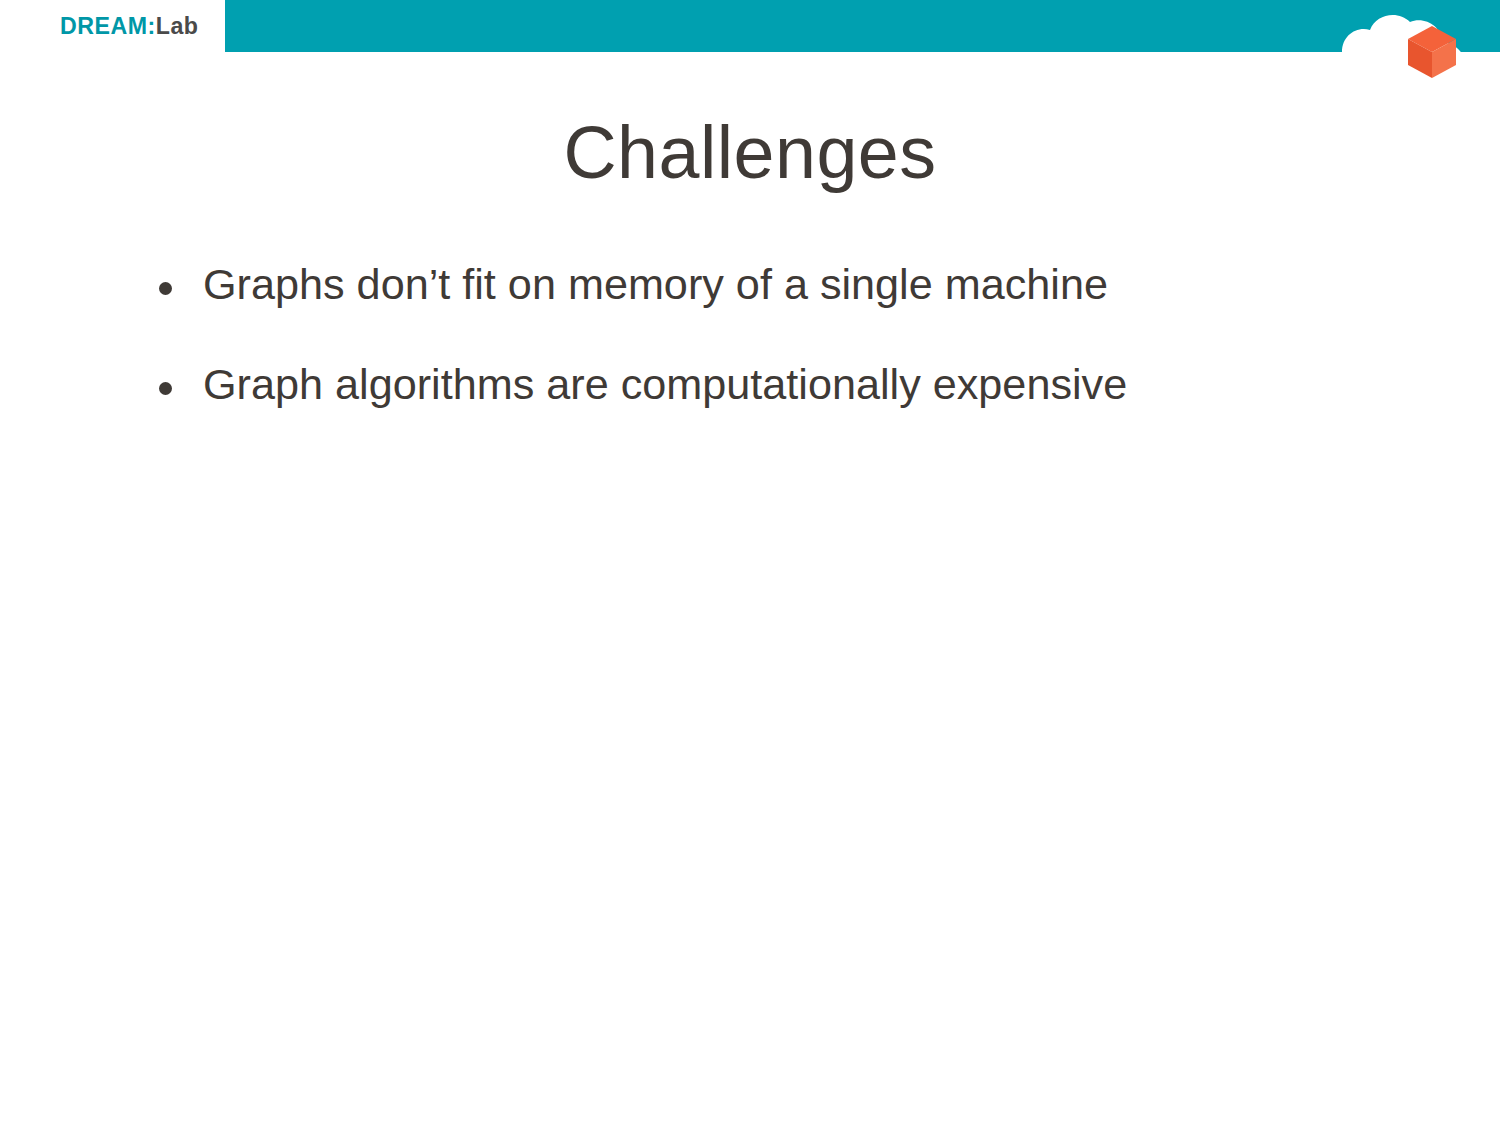DREAM: Lab
Challenges
Graphs don’t fit on memory of a single machine
Graph algorithms are computationally expensive